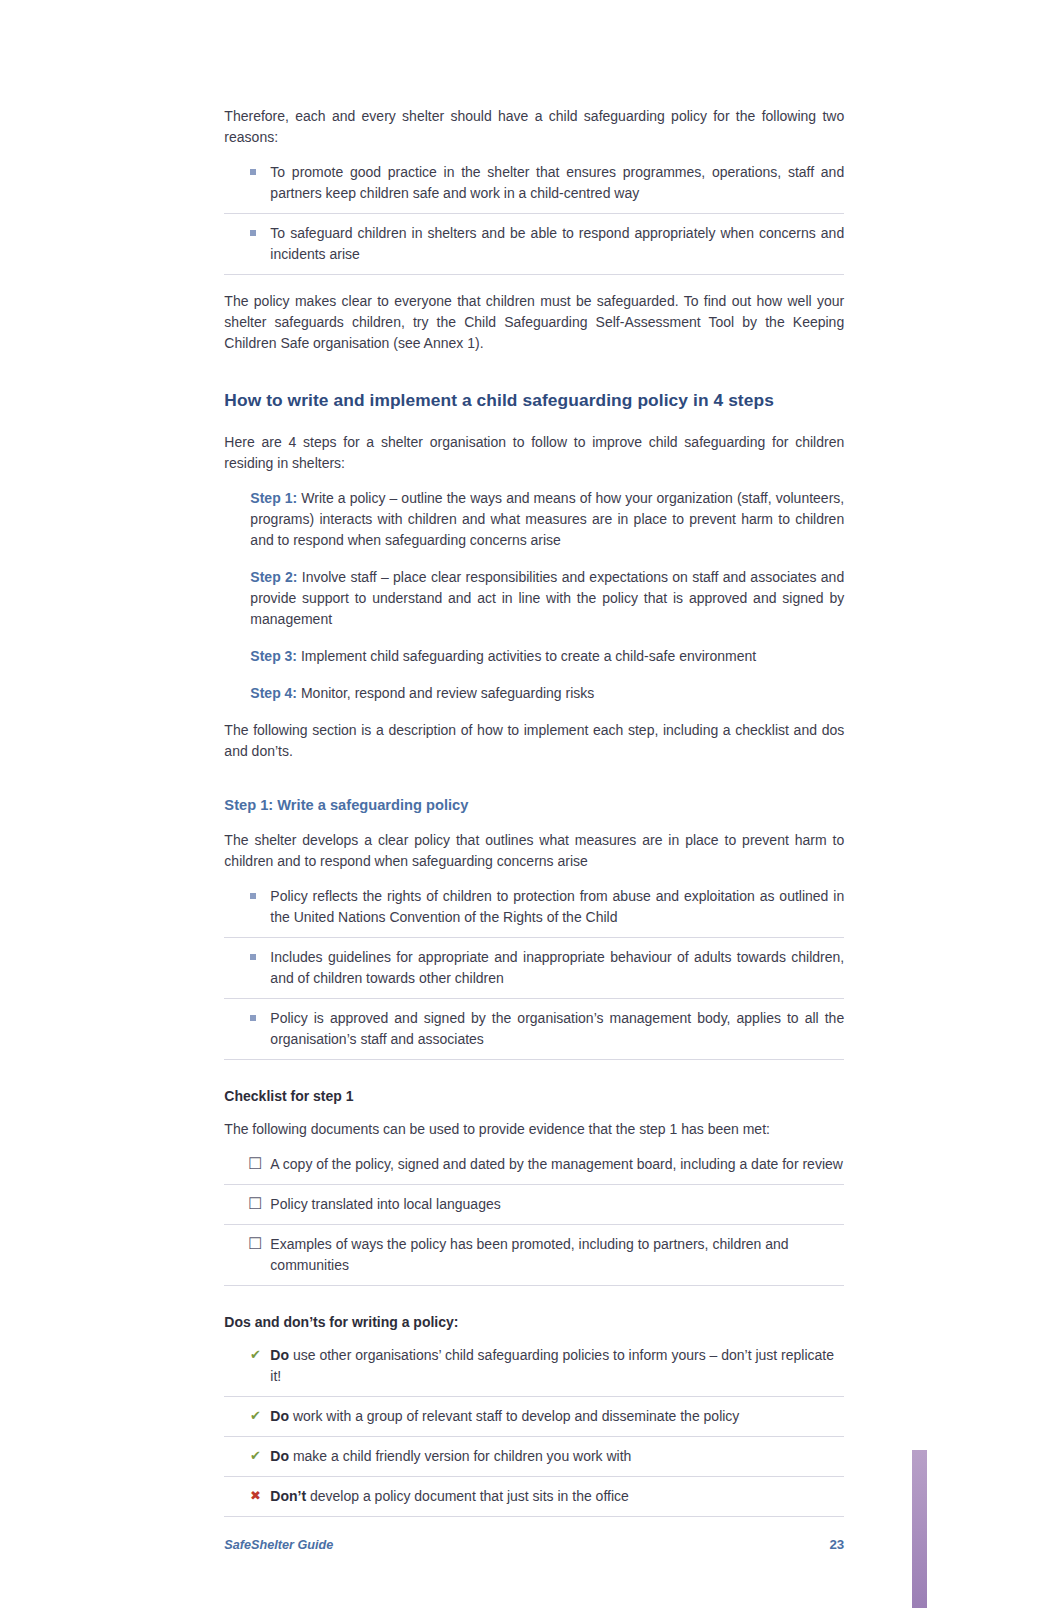Therefore, each and every shelter should have a child safeguarding policy for the following two reasons:
To promote good practice in the shelter that ensures programmes, operations, staff and partners keep children safe and work in a child-centred way
To safeguard children in shelters and be able to respond appropriately when concerns and incidents arise
The policy makes clear to everyone that children must be safeguarded. To find out how well your shelter safeguards children, try the Child Safeguarding Self-Assessment Tool by the Keeping Children Safe organisation (see Annex 1).
How to write and implement a child safeguarding policy in 4 steps
Here are 4 steps for a shelter organisation to follow to improve child safeguarding for children residing in shelters:
Step 1: Write a policy – outline the ways and means of how your organization (staff, volunteers, programs) interacts with children and what measures are in place to prevent harm to children and to respond when safeguarding concerns arise
Step 2: Involve staff – place clear responsibilities and expectations on staff and associates and provide support to understand and act in line with the policy that is approved and signed by management
Step 3: Implement child safeguarding activities to create a child-safe environment
Step 4: Monitor, respond and review safeguarding risks
The following section is a description of how to implement each step, including a checklist and dos and don’ts.
Step 1: Write a safeguarding policy
The shelter develops a clear policy that outlines what measures are in place to prevent harm to children and to respond when safeguarding concerns arise
Policy reflects the rights of children to protection from abuse and exploitation as outlined in the United Nations Convention of the Rights of the Child
Includes guidelines for appropriate and inappropriate behaviour of adults towards children, and of children towards other children
Policy is approved and signed by the organisation’s management body, applies to all the organisation’s staff and associates
Checklist for step 1
The following documents can be used to provide evidence that the step 1 has been met:
A copy of the policy, signed and dated by the management board, including a date for review
Policy translated into local languages
Examples of ways the policy has been promoted, including to partners, children and communities
Dos and don’ts for writing a policy:
Do use other organisations’ child safeguarding policies to inform yours – don’t just replicate it!
Do work with a group of relevant staff to develop and disseminate the policy
Do make a child friendly version for children you work with
Don’t develop a policy document that just sits in the office
SafeShelter Guide 23